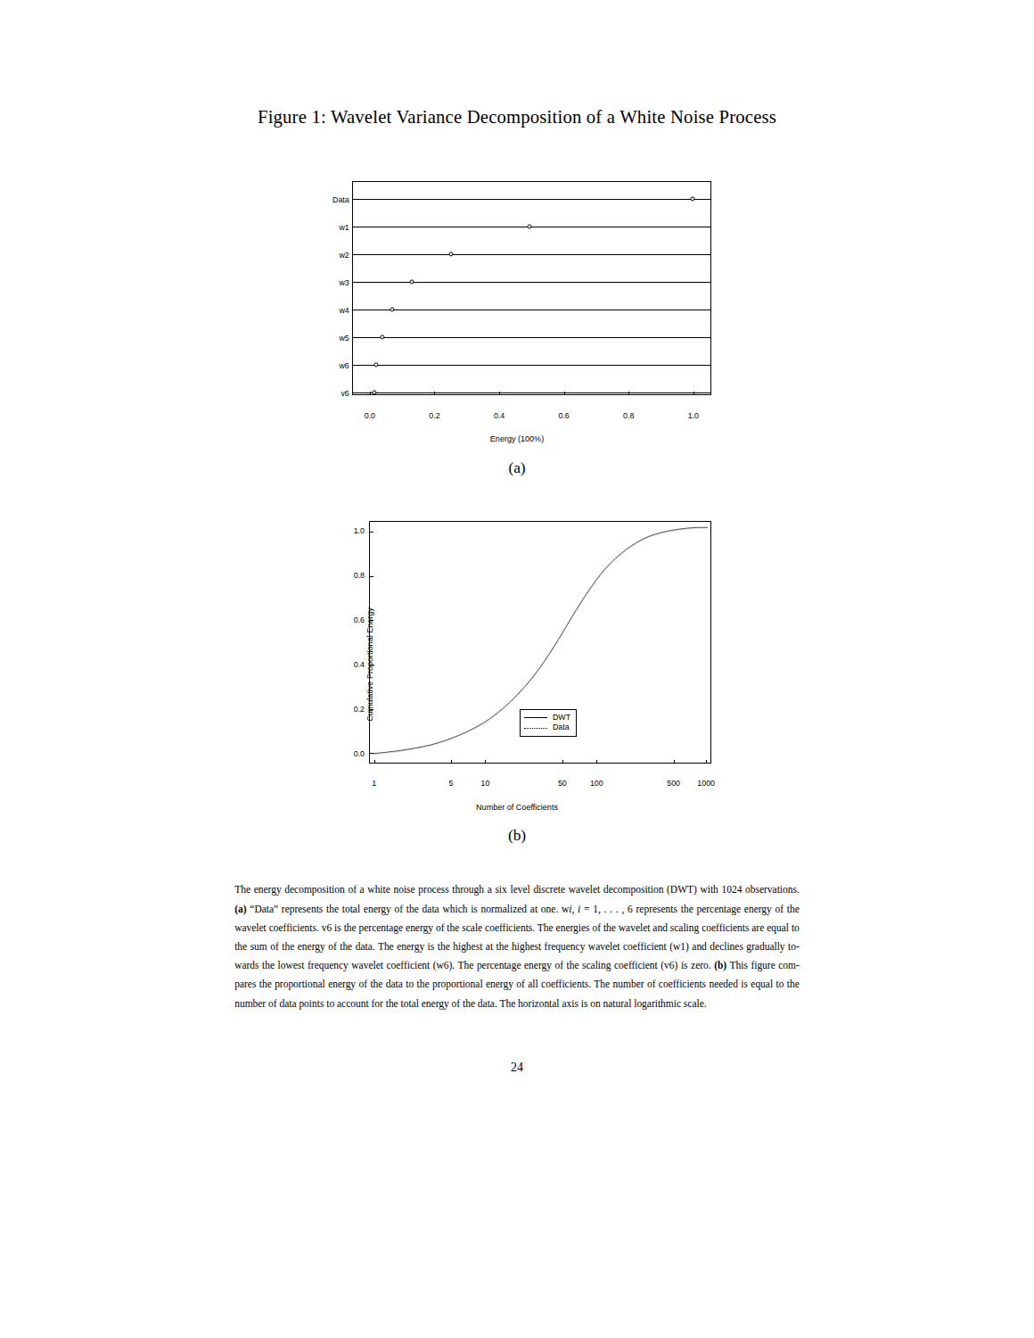Figure 1: Wavelet Variance Decomposition of a White Noise Process
Data
w1
w2
w3
w4
w5
w6
v6
0.0 0.2 0.4 0.6 0.8 1.0
Energy (100%)
(a)
Cumulative Proportional Energy
DWT
Data
0.0 0.2 0.4 0.6 0.8 1.0
1 5 10 50 100 500 1000
Number of Coefficients
(b)
The energy decomposition of a white noise process through a six level discrete wavelet decomposition (DWT) with 1024 observations. (a) “Data” represents the total energy of the data which is normalized at one. wi, i = 1, . . . , 6 represents the percentage energy of the wavelet coefficients. v6 is the percentage energy of the scale coefficients. The energies of the wavelet and scaling coefficients are equal to the sum of the energy of the data. The energy is the highest at the highest frequency wavelet coefficient (w1) and declines gradually towards the lowest frequency wavelet coefficient (w6). The percentage energy of the scaling coefficient (v6) is zero. (b) This figure compares the proportional energy of the data to the proportional energy of all coefficients. The number of coefficients needed is equal to the number of data points to account for the total energy of the data. The horizontal axis is on natural logarithmic scale.
24